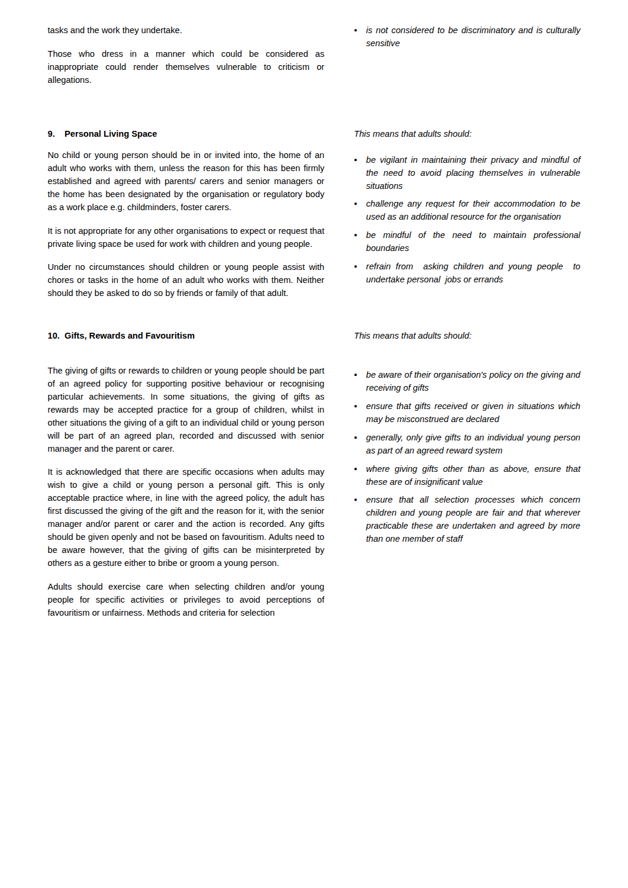tasks and the work they undertake.
Those who dress in a manner which could be considered as inappropriate could render themselves vulnerable to criticism or allegations.
is not considered to be discriminatory and is culturally sensitive
9. Personal Living Space
No child or young person should be in or invited into, the home of an adult who works with them, unless the reason for this has been firmly established and agreed with parents/ carers and senior managers or the home has been designated by the organisation or regulatory body as a work place e.g. childminders, foster carers.
It is not appropriate for any other organisations to expect or request that private living space be used for work with children and young people.
Under no circumstances should children or young people assist with chores or tasks in the home of an adult who works with them. Neither should they be asked to do so by friends or family of that adult.
This means that adults should:
be vigilant in maintaining their privacy and mindful of the need to avoid placing themselves in vulnerable situations
challenge any request for their accommodation to be used as an additional resource for the organisation
be mindful of the need to maintain professional boundaries
refrain from asking children and young people to undertake personal jobs or errands
10. Gifts, Rewards and Favouritism
The giving of gifts or rewards to children or young people should be part of an agreed policy for supporting positive behaviour or recognising particular achievements. In some situations, the giving of gifts as rewards may be accepted practice for a group of children, whilst in other situations the giving of a gift to an individual child or young person will be part of an agreed plan, recorded and discussed with senior manager and the parent or carer.
It is acknowledged that there are specific occasions when adults may wish to give a child or young person a personal gift. This is only acceptable practice where, in line with the agreed policy, the adult has first discussed the giving of the gift and the reason for it, with the senior manager and/or parent or carer and the action is recorded. Any gifts should be given openly and not be based on favouritism. Adults need to be aware however, that the giving of gifts can be misinterpreted by others as a gesture either to bribe or groom a young person.
Adults should exercise care when selecting children and/or young people for specific activities or privileges to avoid perceptions of favouritism or unfairness. Methods and criteria for selection
This means that adults should:
be aware of their organisation's policy on the giving and receiving of gifts
ensure that gifts received or given in situations which may be misconstrued are declared
generally, only give gifts to an individual young person as part of an agreed reward system
where giving gifts other than as above, ensure that these are of insignificant value
ensure that all selection processes which concern children and young people are fair and that wherever practicable these are undertaken and agreed by more than one member of staff